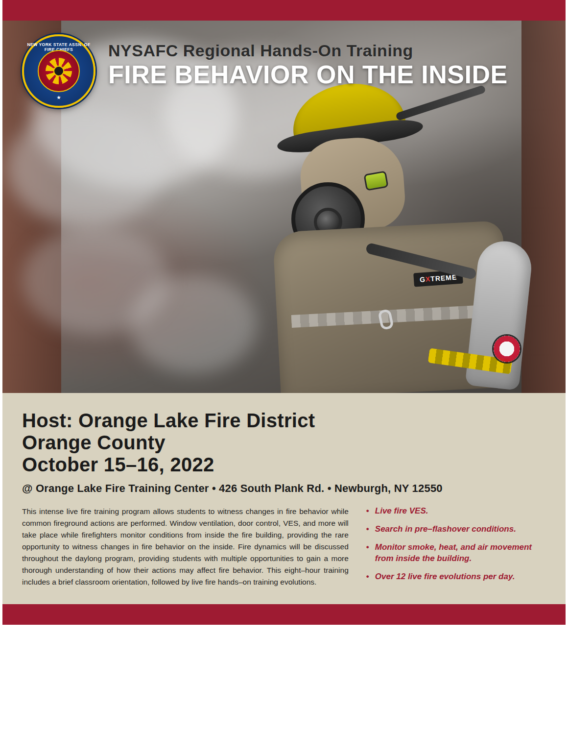NEW YORK STATE ASSN. OF FIRE CHIEFS ORG. OCT. 18, 1904 INC. JUNE 5, 1944 ★
NYSAFC Regional Hands-On Training
FIRE BEHAVIOR ON THE INSIDE
GXTREME
Host: Orange Lake Fire District
Orange County
October 15–16, 2022
@ Orange Lake Fire Training Center • 426 South Plank Rd. • Newburgh, NY 12550
This intense live fire training program allows students to witness changes in fire behavior while common fireground actions are performed. Window ventilation, door control, VES, and more will take place while firefighters monitor conditions from inside the fire building, providing the rare opportunity to witness changes in fire behavior on the inside. Fire dynamics will be discussed throughout the daylong program, providing students with multiple opportunities to gain a more thorough understanding of how their actions may affect fire behavior. This eight–hour training includes a brief classroom orientation, followed by live fire hands–on training evolutions.
Live fire VES.
Search in pre–flashover conditions.
Monitor smoke, heat, and air movement from inside the building.
Over 12 live fire evolutions per day.